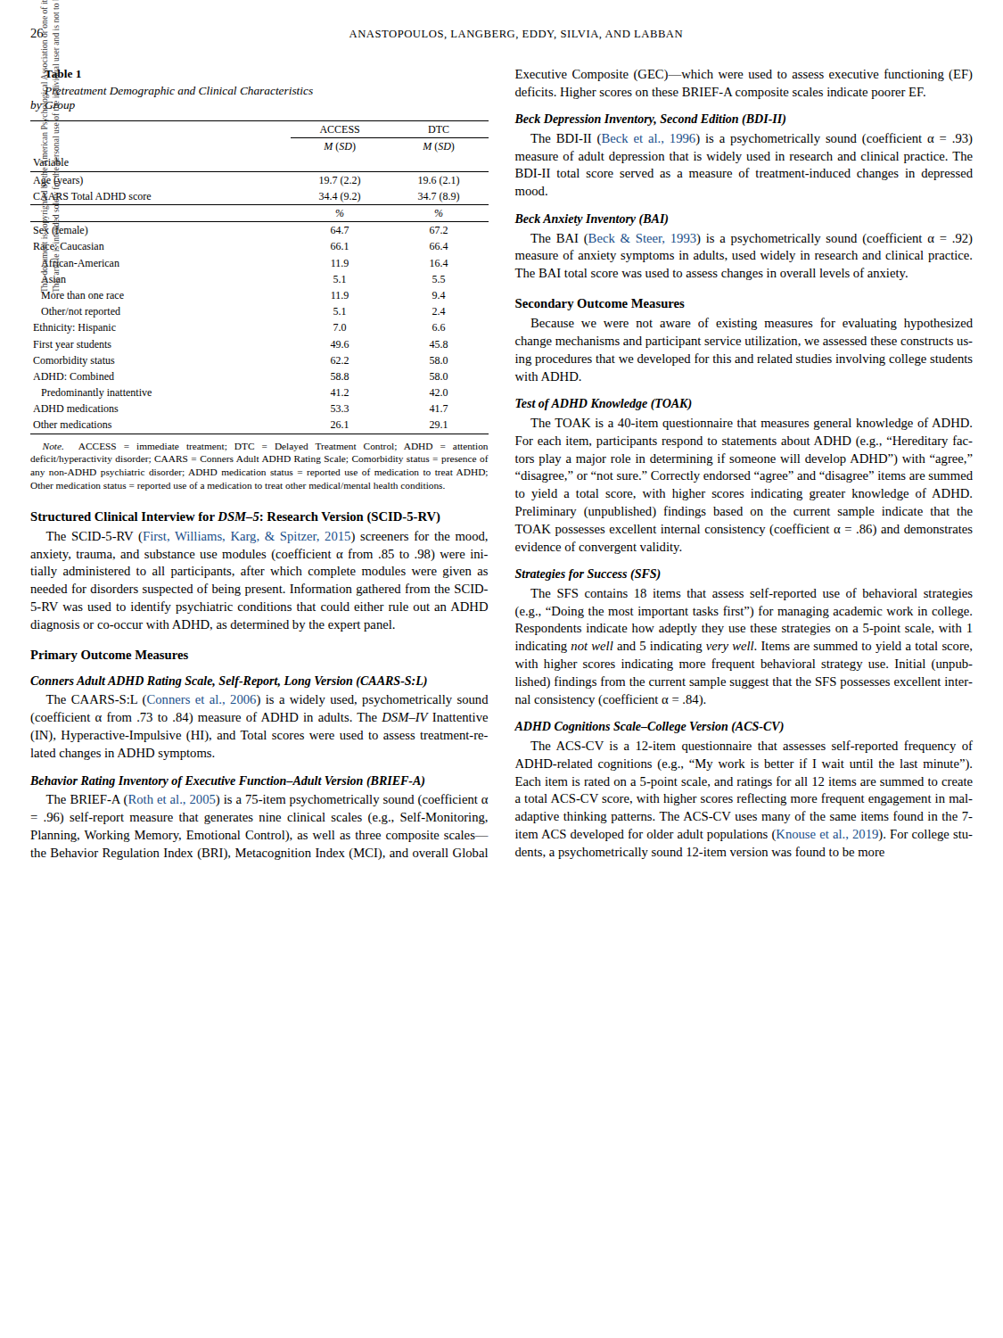26 Anastopoulos, Langberg, Eddy, Silvia, and Labban
This document is copyrighted by the American Psychological Association or one of its allied publishers. This article is intended solely for the personal use of the individual user and is not to be disseminated broadly.
Table 1
Pretreatment Demographic and Clinical Characteristics
by Group
| | ACCESS | DTC |
| --- | --- | --- |
| M ( SD ) | M ( SD ) |
| Variable | | |
| Age (years) | 19.7 (2.2) | 19.6 (2.1) |
| CAARS Total ADHD score | 34.4 (9.2) | 34.7 (8.9) |
| | % | % |
| Sex (female) | 64.7 | 67.2 |
| Race: Caucasian | 66.1 | 66.4 |
| African-American | 11.9 | 16.4 |
| Asian | 5.1 | 5.5 |
| More than one race | 11.9 | 9.4 |
| Other/not reported | 5.1 | 2.4 |
| Ethnicity: Hispanic | 7.0 | 6.6 |
| First year students | 49.6 | 45.8 |
| Comorbidity status | 62.2 | 58.0 |
| ADHD: Combined | 58.8 | 58.0 |
| Predominantly inattentive | 41.2 | 42.0 |
| ADHD medications | 53.3 | 41.7 |
| Other medications | 26.1 | 29.1 |
Note. ACCESS = immediate treatment; DTC = Delayed Treatment Control; ADHD = attention deficit/hyperactivity disorder; CAARS = Conners Adult ADHD Rating Scale; Comorbidity status = presence of any non-ADHD psychiatric disorder; ADHD medication status = reported use of medication to treat ADHD; Other medication status = reported use of a medication to treat other medical/mental health conditions.
Structured Clinical Interview for DSM–5: Research Version (SCID-5-RV)
The SCID-5-RV (First, Williams, Karg, & Spitzer, 2015) screeners for the mood, anxiety, trauma, and substance use modules (coefficient α from .85 to .98) were initially administered to all participants, after which complete modules were given as needed for disorders suspected of being present. Information gathered from the SCID-5-RV was used to identify psychiatric conditions that could either rule out an ADHD diagnosis or co-occur with ADHD, as determined by the expert panel.
Primary Outcome Measures
Conners Adult ADHD Rating Scale, Self-Report, Long Version (CAARS-S:L)
The CAARS-S:L (Conners et al., 2006) is a widely used, psychometrically sound (coefficient α from .73 to .84) measure of ADHD in adults. The DSM–IV Inattentive (IN), Hyperactive-Impulsive (HI), and Total scores were used to assess treatment-related changes in ADHD symptoms.
Behavior Rating Inventory of Executive Function–Adult Version (BRIEF-A)
The BRIEF-A (Roth et al., 2005) is a 75-item psychometrically sound (coefficient α = .96) self-report measure that generates nine clinical scales (e.g., Self-Monitoring, Planning, Working Memory, Emotional Control), as well as three composite scales—the Behavior Regulation Index (BRI), Metacognition Index (MCI), and overall Global Executive Composite (GEC)—which were used to assess executive functioning (EF) deficits. Higher scores on these BRIEF-A composite scales indicate poorer EF.
Beck Depression Inventory, Second Edition (BDI-II)
The BDI-II (Beck et al., 1996) is a psychometrically sound (coefficient α = .93) measure of adult depression that is widely used in research and clinical practice. The BDI-II total score served as a measure of treatment-induced changes in depressed mood.
Beck Anxiety Inventory (BAI)
The BAI (Beck & Steer, 1993) is a psychometrically sound (coefficient α = .92) measure of anxiety symptoms in adults, used widely in research and clinical practice. The BAI total score was used to assess changes in overall levels of anxiety.
Secondary Outcome Measures
Because we were not aware of existing measures for evaluating hypothesized change mechanisms and participant service utilization, we assessed these constructs using procedures that we developed for this and related studies involving college students with ADHD.
Test of ADHD Knowledge (TOAK)
The TOAK is a 40-item questionnaire that measures general knowledge of ADHD. For each item, participants respond to statements about ADHD (e.g., “Hereditary factors play a major role in determining if someone will develop ADHD”) with “agree,” “disagree,” or “not sure.” Correctly endorsed “agree” and “disagree” items are summed to yield a total score, with higher scores indicating greater knowledge of ADHD. Preliminary (unpublished) findings based on the current sample indicate that the TOAK possesses excellent internal consistency (coefficient α = .86) and demonstrates evidence of convergent validity.
Strategies for Success (SFS)
The SFS contains 18 items that assess self-reported use of behavioral strategies (e.g., “Doing the most important tasks first”) for managing academic work in college. Respondents indicate how adeptly they use these strategies on a 5-point scale, with 1 indicating not well and 5 indicating very well. Items are summed to yield a total score, with higher scores indicating more frequent behavioral strategy use. Initial (unpublished) findings from the current sample suggest that the SFS possesses excellent internal consistency (coefficient α = .84).
ADHD Cognitions Scale–College Version (ACS-CV)
The ACS-CV is a 12-item questionnaire that assesses self-reported frequency of ADHD-related cognitions (e.g., “My work is better if I wait until the last minute”). Each item is rated on a 5-point scale, and ratings for all 12 items are summed to create a total ACS-CV score, with higher scores reflecting more frequent engagement in maladaptive thinking patterns. The ACS-CV uses many of the same items found in the 7-item ACS developed for older adult populations (Knouse et al., 2019). For college students, a psychometrically sound 12-item version was found to be more